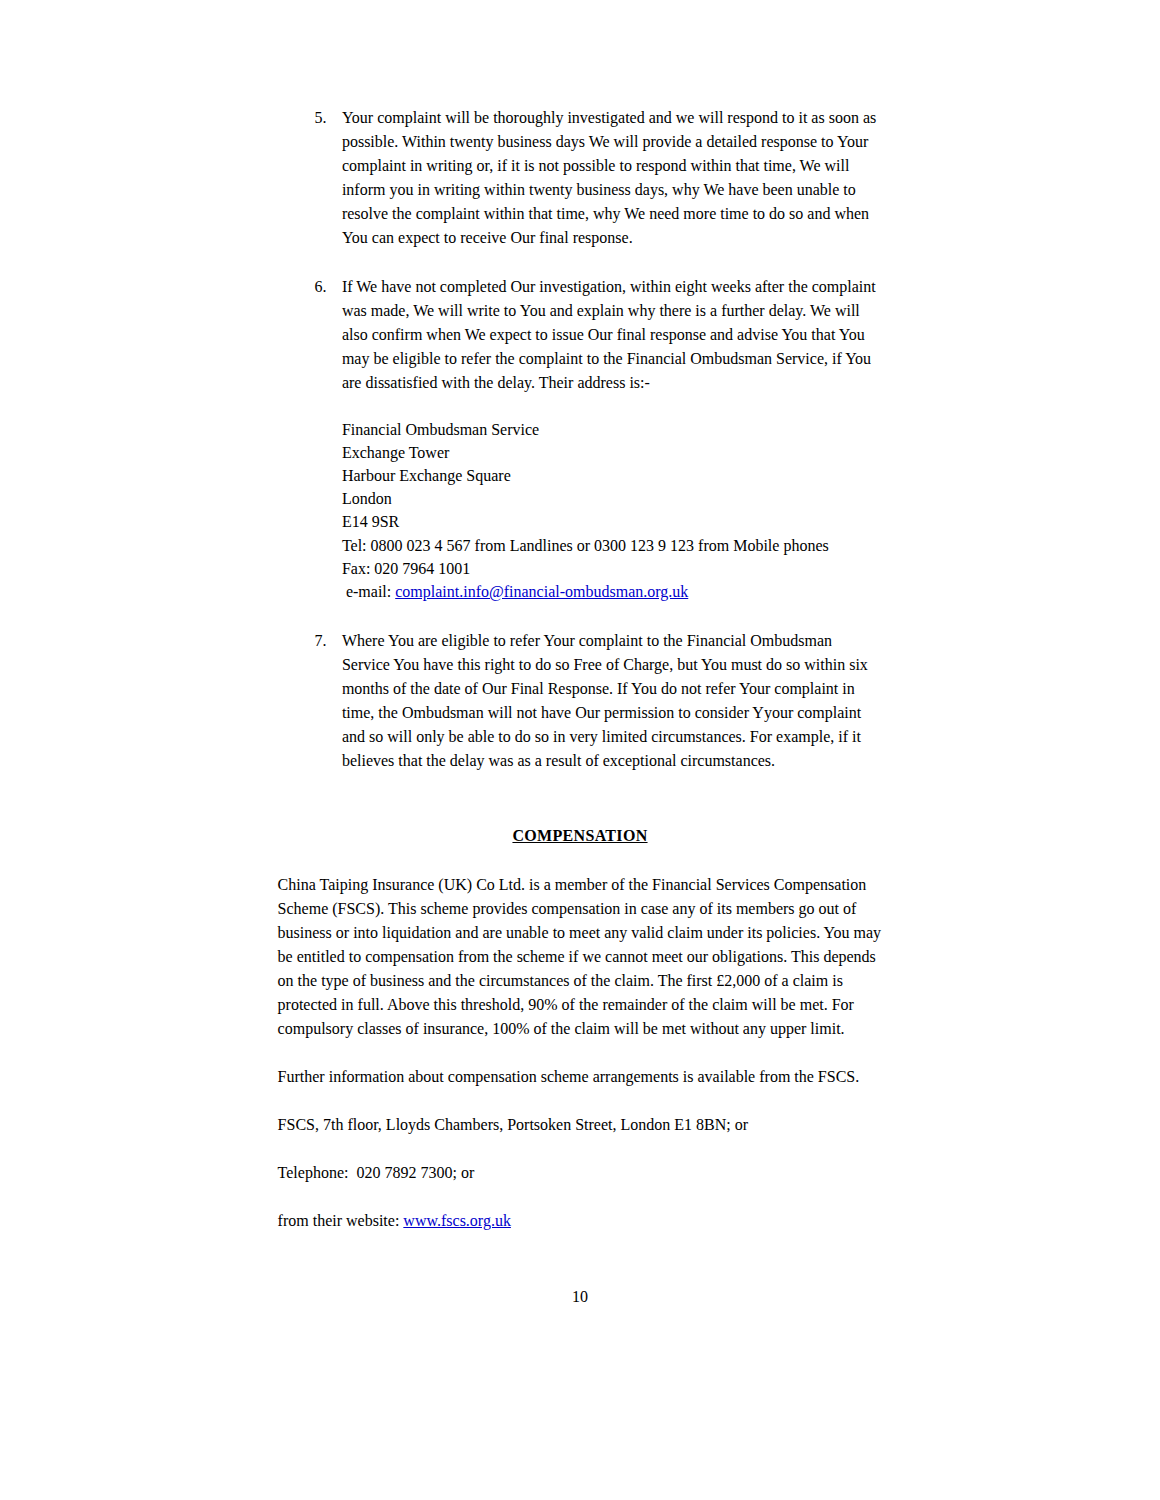Your complaint will be thoroughly investigated and we will respond to it as soon as possible. Within twenty business days We will provide a detailed response to Your complaint in writing or, if it is not possible to respond within that time, We will inform you in writing within twenty business days, why We have been unable to resolve the complaint within that time, why We need more time to do so and when You can expect to receive Our final response.
If We have not completed Our investigation, within eight weeks after the complaint was made, We will write to You and explain why there is a further delay. We will also confirm when We expect to issue Our final response and advise You that You may be eligible to refer the complaint to the Financial Ombudsman Service, if You are dissatisfied with the delay. Their address is:-
Financial Ombudsman Service
Exchange Tower
Harbour Exchange Square
London
E14 9SR
Tel: 0800 023 4 567 from Landlines or 0300 123 9 123 from Mobile phones
Fax: 020 7964 1001
e-mail: complaint.info@financial-ombudsman.org.uk
Where You are eligible to refer Your complaint to the Financial Ombudsman Service You have this right to do so Free of Charge, but You must do so within six months of the date of Our Final Response. If You do not refer Your complaint in time, the Ombudsman will not have Our permission to consider Yyour complaint and so will only be able to do so in very limited circumstances. For example, if it believes that the delay was as a result of exceptional circumstances.
COMPENSATION
China Taiping Insurance (UK) Co Ltd. is a member of the Financial Services Compensation Scheme (FSCS). This scheme provides compensation in case any of its members go out of business or into liquidation and are unable to meet any valid claim under its policies. You may be entitled to compensation from the scheme if we cannot meet our obligations. This depends on the type of business and the circumstances of the claim. The first £2,000 of a claim is protected in full. Above this threshold, 90% of the remainder of the claim will be met. For compulsory classes of insurance, 100% of the claim will be met without any upper limit.
Further information about compensation scheme arrangements is available from the FSCS.
FSCS, 7th floor, Lloyds Chambers, Portsoken Street, London E1 8BN; or
Telephone: 020 7892 7300; or
from their website: www.fscs.org.uk
10